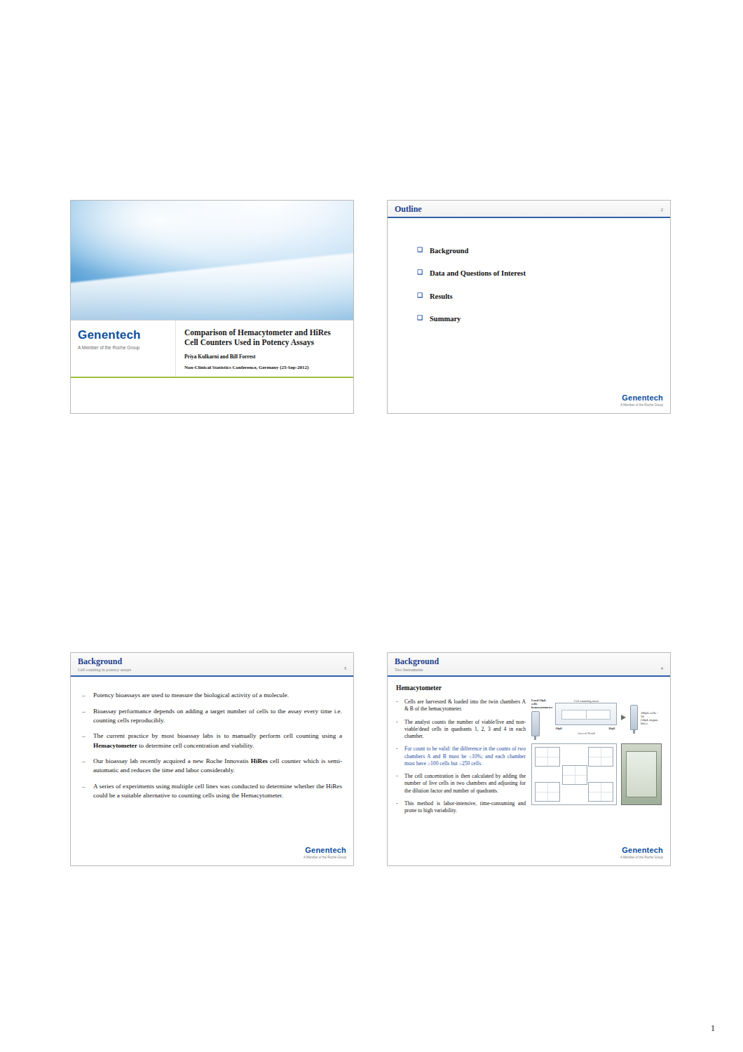Genentech
A Member of the Roche Group
Comparison of Hemacytometer and HiRes Cell Counters Used in Potency Assays
Priya Kulkarni and Bill Forrest
Non-Clinical Statistics Conference, Germany (25-Sep-2012)
Outline
2
Background
Data and Questions of Interest
Results
Summary
Genentech
A Member of the Roche Group
Background
Cell counting in potency assays
3
Potency bioassays are used to measure the biological activity of a molecule.
Bioassay performance depends on adding a target number of cells to the assay every time i.e. counting cells reproducibly.
The current practice by most bioassay labs is to manually perform cell counting using a Hemacytometer to determine cell concentration and viability.
Our bioassay lab recently acquired a new Roche Innovatis HiRes cell counter which is semi-automatic and reduces the time and labor considerably.
A series of experiments using multiple cell lines was conducted to determine whether the HiRes could be a suitable alternative to counting cells using the Hemacytometer.
Genentech
A Member of the Roche Group
Background
Two Instruments
4
Hemacytometer
Cells are harvested & loaded into the twin chambers A & B of the hemacytometer.
The analyst counts the number of viable/live and non-viable/dead cells in quadrants 1, 2, 3 and 4 in each chamber.
For count to be valid: the difference in the counts of two chambers A and B must be ≤10%; and each chamber must have ≥100 cells but ≤250 cells.
The cell concentration is then calculated by adding the number of live cells in two chambers and adjusting for the dilution factor and number of quadrants.
This method is labor-intensive, time-consuming and prone to high variability.
Load 10µL
cells
hemacytometer
Cell counting areas
10µL 10µL
Area of Detail
100µL cells + 50
(50µL trypan blue)
Genentech
A Member of the Roche Group
1